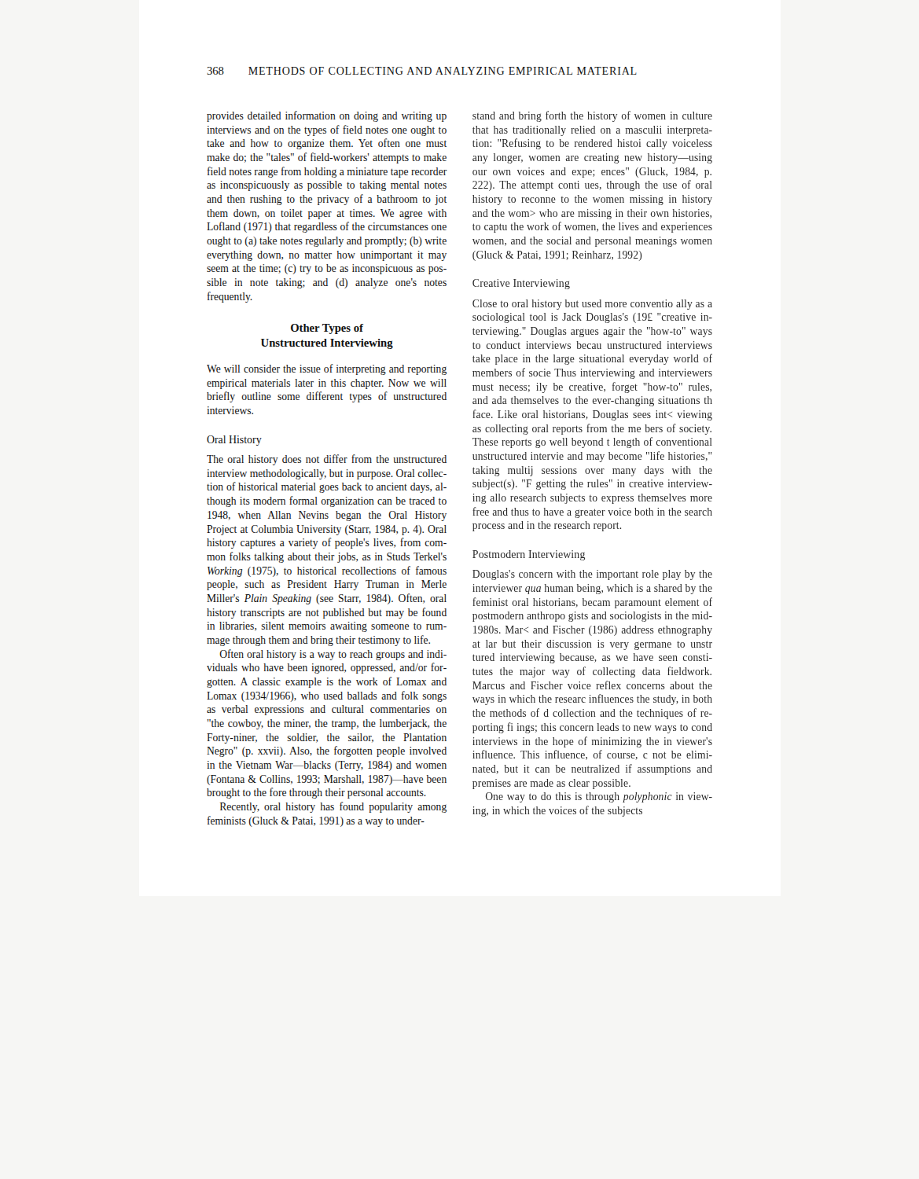368 METHODS OF COLLECTING AND ANALYZING EMPIRICAL MATERIAL
provides detailed information on doing and writing up interviews and on the types of field notes one ought to take and how to organize them. Yet often one must make do; the "tales" of field-workers' attempts to make field notes range from holding a miniature tape recorder as inconspicuously as possible to taking mental notes and then rushing to the privacy of a bathroom to jot them down, on toilet paper at times. We agree with Lofland (1971) that regardless of the circumstances one ought to (a) take notes regularly and promptly; (b) write everything down, no matter how unimportant it may seem at the time; (c) try to be as inconspicuous as possible in note taking; and (d) analyze one's notes frequently.
Other Types of
Unstructured Interviewing
We will consider the issue of interpreting and reporting empirical materials later in this chapter. Now we will briefly outline some different types of unstructured interviews.
Oral History
The oral history does not differ from the unstructured interview methodologically, but in purpose. Oral collection of historical material goes back to ancient days, although its modern formal organization can be traced to 1948, when Allan Nevins began the Oral History Project at Columbia University (Starr, 1984, p. 4). Oral history captures a variety of people's lives, from common folks talking about their jobs, as in Studs Terkel's Working (1975), to historical recollections of famous people, such as President Harry Truman in Merle Miller's Plain Speaking (see Starr, 1984). Often, oral history transcripts are not published but may be found in libraries, silent memoirs awaiting someone to rummage through them and bring their testimony to life.
Often oral history is a way to reach groups and individuals who have been ignored, oppressed, and/or forgotten. A classic example is the work of Lomax and Lomax (1934/1966), who used ballads and folk songs as verbal expressions and cultural commentaries on "the cowboy, the miner, the tramp, the lumberjack, the Forty-niner, the soldier, the sailor, the Plantation Negro" (p. xxvii). Also, the forgotten people involved in the Vietnam War—blacks (Terry, 1984) and women (Fontana & Collins, 1993; Marshall, 1987)—have been brought to the fore through their personal accounts.
Recently, oral history has found popularity among feminists (Gluck & Patai, 1991) as a way to under-
stand and bring forth the history of women in culture that has traditionally relied on a masculii interpretation: "Refusing to be rendered histoi cally voiceless any longer, women are creating new history—using our own voices and expe; ences" (Gluck, 1984, p. 222). The attempt conti ues, through the use of oral history to reconne to the women missing in history and the wom> who are missing in their own histories, to captu the work of women, the lives and experiences women, and the social and personal meanings women (Gluck & Patai, 1991; Reinharz, 1992)
Creative Interviewing
Close to oral history but used more conventio ally as a sociological tool is Jack Douglas's (19£ "creative interviewing." Douglas argues agair the "how-to" ways to conduct interviews becau unstructured interviews take place in the large situational everyday world of members of socie Thus interviewing and interviewers must necess; ily be creative, forget "how-to" rules, and ada themselves to the ever-changing situations th face. Like oral historians, Douglas sees int< viewing as collecting oral reports from the me bers of society. These reports go well beyond t length of conventional unstructured intervie and may become "life histories," taking multij sessions over many days with the subject(s). "F getting the rules" in creative interviewing allo research subjects to express themselves more free and thus to have a greater voice both in the search process and in the research report.
Postmodern Interviewing
Douglas's concern with the important role play by the interviewer qua human being, which is a shared by the feminist oral historians, becam paramount element of postmodern anthropo gists and sociologists in the mid-1980s. Mar< and Fischer (1986) address ethnography at lar but their discussion is very germane to unstr tured interviewing because, as we have seen constitutes the major way of collecting data fieldwork. Marcus and Fischer voice reflex concerns about the ways in which the researc influences the study, in both the methods of d collection and the techniques of reporting fi ings; this concern leads to new ways to cond interviews in the hope of minimizing the in viewer's influence. This influence, of course, c not be eliminated, but it can be neutralized if assumptions and premises are made as clear possible.
One way to do this is through polyphonic in viewing, in which the voices of the subjects